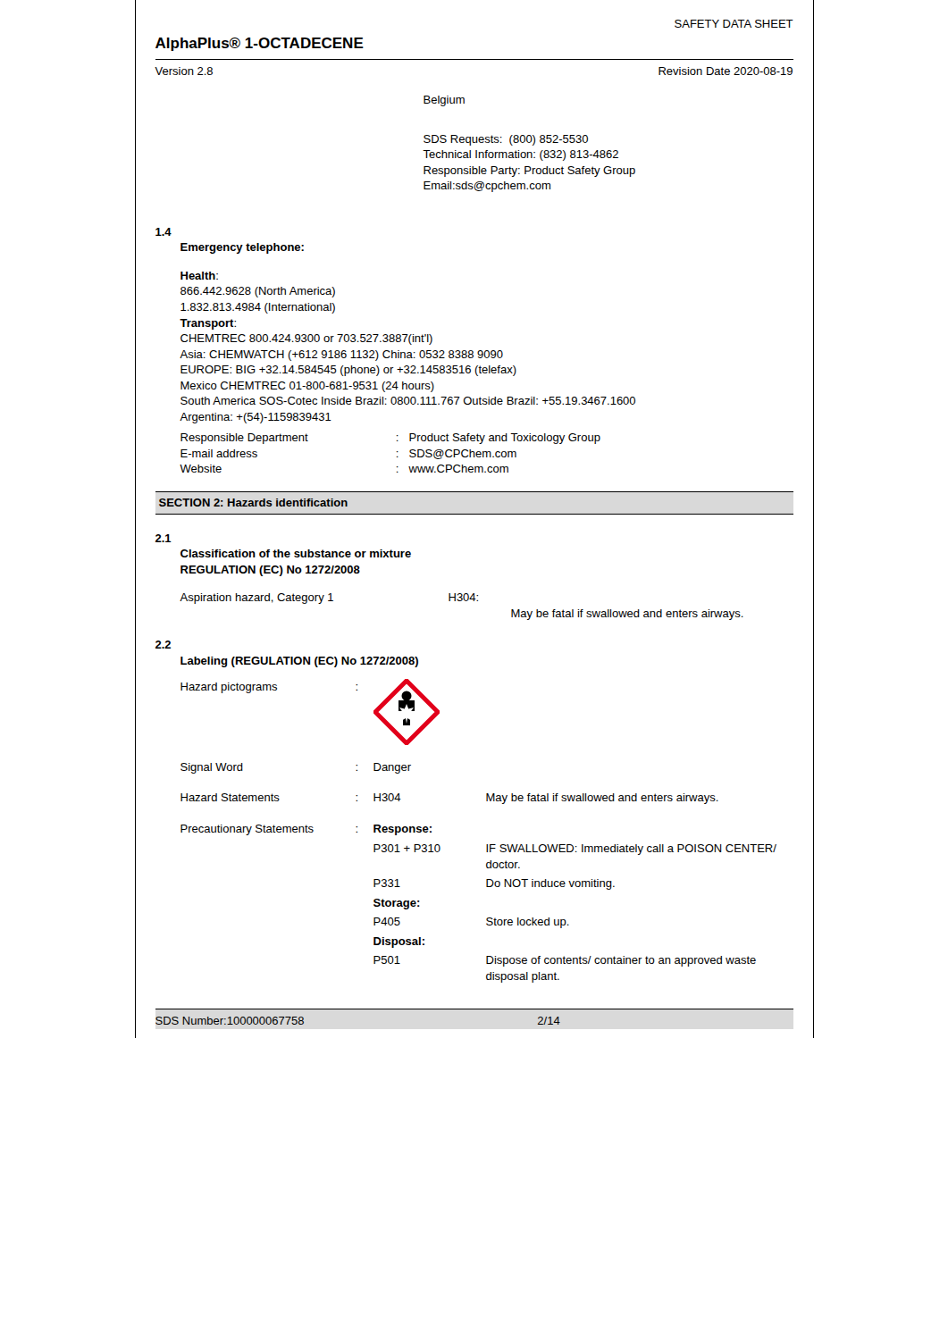SAFETY DATA SHEET
AlphaPlus® 1-OCTADECENE
Version 2.8 Revision Date 2020-08-19
Belgium
SDS Requests: (800) 852-5530
Technical Information: (832) 813-4862
Responsible Party: Product Safety Group
Email:sds@cpchem.com
1.4
Emergency telephone:
Health:
866.442.9628 (North America)
1.832.813.4984 (International)
Transport:
CHEMTREC 800.424.9300 or 703.527.3887(int'l)
Asia: CHEMWATCH (+612 9186 1132) China: 0532 8388 9090
EUROPE: BIG +32.14.584545 (phone) or +32.14583516 (telefax)
Mexico CHEMTREC 01-800-681-9531 (24 hours)
South America SOS-Cotec Inside Brazil: 0800.111.767 Outside Brazil: +55.19.3467.1600
Argentina: +(54)-1159839431
| Responsible Department | : | Product Safety and Toxicology Group |
| E-mail address | : | SDS@CPChem.com |
| Website | : | www.CPChem.com |
SECTION 2: Hazards identification
2.1
Classification of the substance or mixture
REGULATION (EC) No 1272/2008
Aspiration hazard, Category 1
H304:
May be fatal if swallowed and enters airways.
2.2
Labeling (REGULATION (EC) No 1272/2008)
| Hazard pictograms | : | |
| Signal Word | : | Danger |
| Hazard Statements | : | H304 | May be fatal if swallowed and enters airways. |
| Precautionary Statements | : | Response: | |
| | | P301 + P310 | IF SWALLOWED: Immediately call a POISON CENTER/ doctor. |
| | | P331 | Do NOT induce vomiting. |
| | | Storage: | |
| | | P405 | Store locked up. |
| | | Disposal: | |
| | | P501 | Dispose of contents/ container to an approved waste disposal plant. |
SDS Number:100000067758 2/14